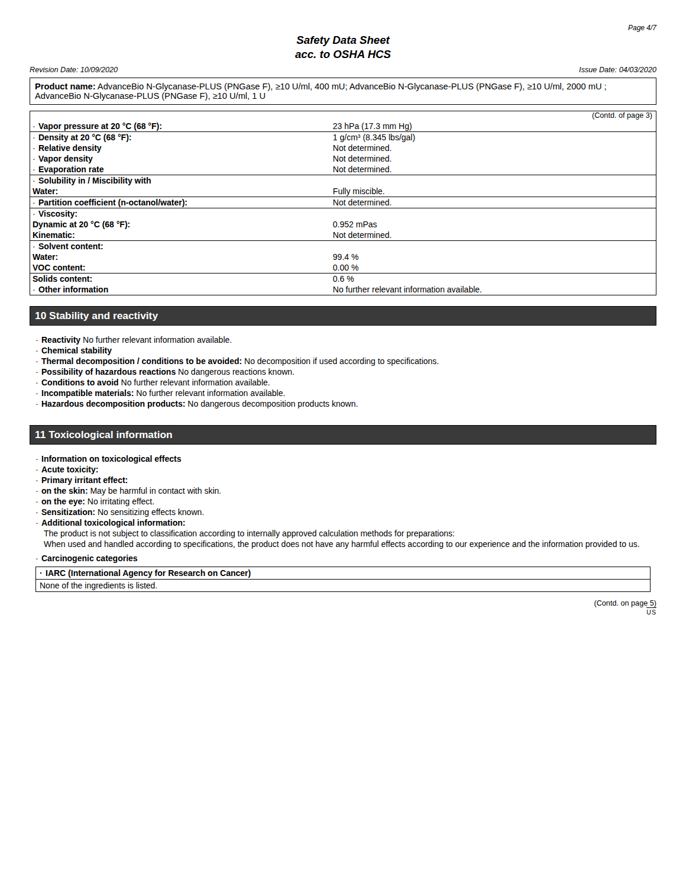Page 4/7
Safety Data Sheet
acc. to OSHA HCS
Revision Date: 10/09/2020 Issue Date: 04/03/2020
Product name: AdvanceBio N-Glycanase-PLUS (PNGase F), ≥10 U/ml, 400 mU; AdvanceBio N-Glycanase-PLUS (PNGase F), ≥10 U/ml, 2000 mU ; AdvanceBio N-Glycanase-PLUS (PNGase F), ≥10 U/ml, 1 U
(Contd. of page 3)
| · Vapor pressure at 20 °C (68 °F): | 23 hPa (17.3 mm Hg) |
| · Density at 20 °C (68 °F): | 1 g/cm³ (8.345 lbs/gal) |
| · Relative density | Not determined. |
| · Vapor density | Not determined. |
| · Evaporation rate | Not determined. |
| · Solubility in / Miscibility with | |
| Water: | Fully miscible. |
| · Partition coefficient (n-octanol/water): | Not determined. |
| · Viscosity: | |
| Dynamic at 20 °C (68 °F): | 0.952 mPas |
| Kinematic: | Not determined. |
| · Solvent content: | |
| Water: | 99.4 % |
| VOC content: | 0.00 % |
| Solids content: | 0.6 % |
| · Other information | No further relevant information available. |
10 Stability and reactivity
·Reactivity No further relevant information available.
·Chemical stability
·Thermal decomposition / conditions to be avoided: No decomposition if used according to specifications.
·Possibility of hazardous reactions No dangerous reactions known.
·Conditions to avoid No further relevant information available.
·Incompatible materials: No further relevant information available.
·Hazardous decomposition products: No dangerous decomposition products known.
11 Toxicological information
·Information on toxicological effects
·Acute toxicity:
·Primary irritant effect:
·on the skin: May be harmful in contact with skin.
·on the eye: No irritating effect.
·Sensitization: No sensitizing effects known.
·Additional toxicological information:
The product is not subject to classification according to internally approved calculation methods for preparations:
When used and handled according to specifications, the product does not have any harmful effects according to our experience and the information provided to us.
·Carcinogenic categories
·IARC (International Agency for Research on Cancer)
None of the ingredients is listed.
(Contd. on page 5)
US